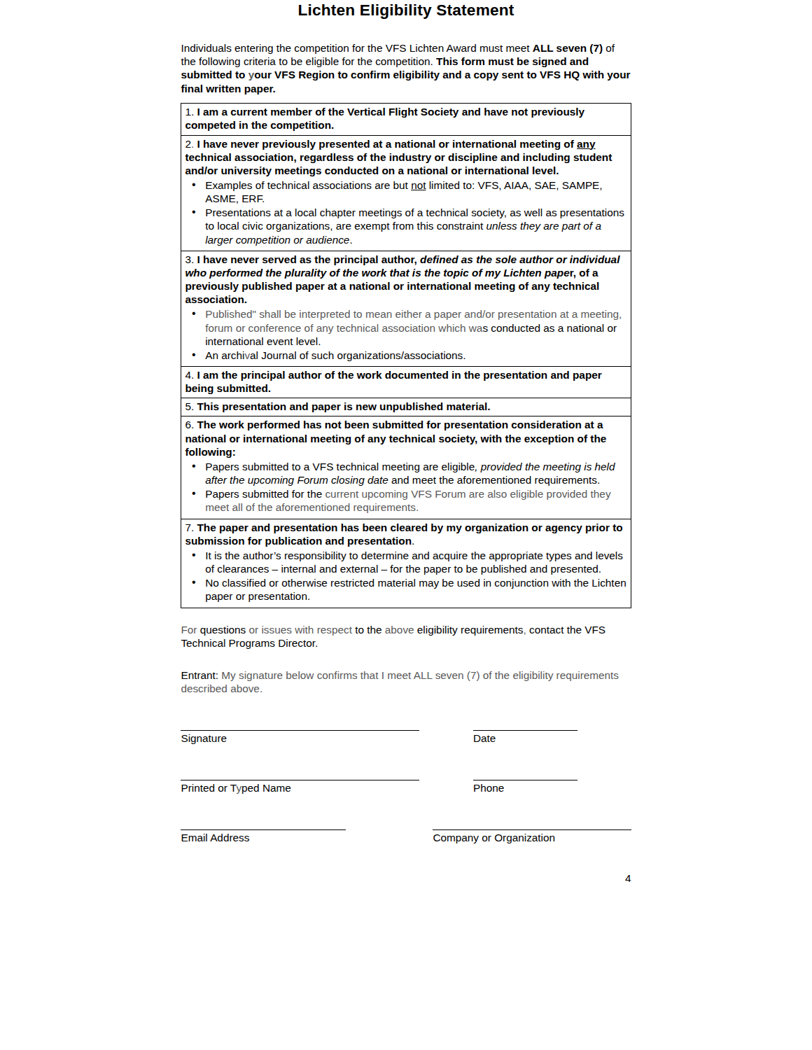Lichten Eligibility Statement
Individuals entering the competition for the VFS Lichten Award must meet ALL seven (7) of the following criteria to be eligible for the competition. This form must be signed and submitted to your VFS Region to confirm eligibility and a copy sent to VFS HQ with your final written paper.
| 1. I am a current member of the Vertical Flight Society and have not previously competed in the competition. |
| 2 . I have never previously presented at a national or international meeting of any technical association, regardless of the industry or discipline and including student and/or university meetings conducted on a national or international level. Examples of technical associations are but not limited to: VFS, AIAA, SAE, SAMPE, ASME, ERF. Presentations at a local chapter meetings of a technical society, as well as presentations to local civic organizations, are exempt from this constraint unless they are part of a larger competition or audience . |
| 3. I have never served as the principal author, defined as the sole author or individual who performed the plurality of the work that is the topic of my Lichten pape r, of a previously published paper at a national or international meeting of any technical association. Published" shall be interpreted to mean either a paper and/or presentation at a meeting, forum or conference of any technical association which wa s conducted as a national or international event level. An archi v al Journal of such organizations/associations. |
| 4. I am the principal author of the work documented in the presentation and paper being submitted. |
| 5. This presentation and paper is new unpublished material. |
| 6. The work performed has not been submitted for presentation consideration at a national or international meeting of any technical society, with the exception of the following: Papers submitted to a VFS technical meeting are eligible , provided the meeting is held after the upcoming Forum closing date and meet the aforementioned requirements. Papers submitted for the current upcoming VFS Forum are also eligible provided they meet all of the aforementioned requirements. |
| 7. The paper and presentation has been cleared by my organization or agency prior to submission for publication and presentation . It is the author’s responsibility to determine and acquire the appropriate types and levels of clearances – internal and external – for the paper to be published and presented. No classified or otherwise restricted material may be used in conjunction with the Lichten paper or presentation. |
For questions or issues with respect to the above eligibility requirements, contact the VFS Technical Programs Director.
Entrant: My signature below confirms that I meet ALL seven (7) of the eligibility requirements described above.
Signature
Date
Printed or Typed Name
Phone
Email Address
Company or Organization
4